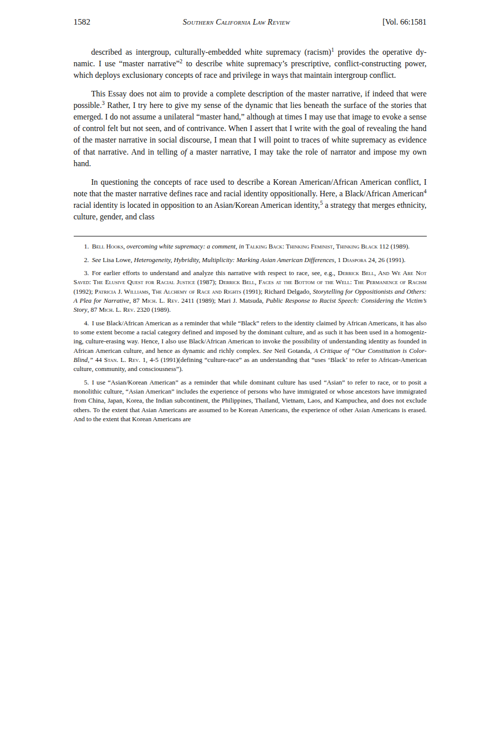1582 Southern California Law Review [Vol. 66:1581
described as intergroup, culturally-embedded white supremacy (racism)1 provides the operative dynamic. I use “master narrative”2 to describe white supremacy’s prescriptive, conflict-constructing power, which deploys exclusionary concepts of race and privilege in ways that maintain intergroup conflict.
This Essay does not aim to provide a complete description of the master narrative, if indeed that were possible.3 Rather, I try here to give my sense of the dynamic that lies beneath the surface of the stories that emerged. I do not assume a unilateral “master hand,” although at times I may use that image to evoke a sense of control felt but not seen, and of contrivance. When I assert that I write with the goal of revealing the hand of the master narrative in social discourse, I mean that I will point to traces of white supremacy as evidence of that narrative. And in telling of a master narrative, I may take the role of narrator and impose my own hand.
In questioning the concepts of race used to describe a Korean American/African American conflict, I note that the master narrative defines race and racial identity oppositionally. Here, a Black/African American4 racial identity is located in opposition to an Asian/Korean American identity,5 a strategy that merges ethnicity, culture, gender, and class
Bell Hooks, overcoming white supremacy: a comment, in Talking Back: Thinking Feminist, Thinking Black 112 (1989).
See Lisa Lowe, Heterogeneity, Hybridity, Multiplicity: Marking Asian American Differences, 1 Diaspora 24, 26 (1991).
For earlier efforts to understand and analyze this narrative with respect to race, see, e.g., Derrick Bell, And We Are Not Saved: The Elusive Quest for Racial Justice (1987); Derrick Bell, Faces at the Bottom of the Well: The Permanence of Racism (1992); Patricia J. Williams, The Alchemy of Race and Rights (1991); Richard Delgado, Storytelling for Oppositionists and Others: A Plea for Narrative, 87 Mich. L. Rev. 2411 (1989); Mari J. Matsuda, Public Response to Racist Speech: Considering the Victim’s Story, 87 Mich. L. Rev. 2320 (1989).
I use Black/African American as a reminder that while “Black” refers to the identity claimed by African Americans, it has also to some extent become a racial category defined and imposed by the dominant culture, and as such it has been used in a homogenizing, culture-erasing way. Hence, I also use Black/African American to invoke the possibility of understanding identity as founded in African American culture, and hence as dynamic and richly complex. See Neil Gotanda, A Critique of “Our Constitution is Color-Blind,” 44 Stan. L. Rev. 1, 4-5 (1991)(defining “culture-race” as an understanding that “uses ‘Black’ to refer to African-American culture, community, and consciousness”).
I use “Asian/Korean American” as a reminder that while dominant culture has used “Asian” to refer to race, or to posit a monolithic culture, “Asian American” includes the experience of persons who have immigrated or whose ancestors have immigrated from China, Japan, Korea, the Indian subcontinent, the Philippines, Thailand, Vietnam, Laos, and Kampuchea, and does not exclude others. To the extent that Asian Americans are assumed to be Korean Americans, the experience of other Asian Americans is erased. And to the extent that Korean Americans are